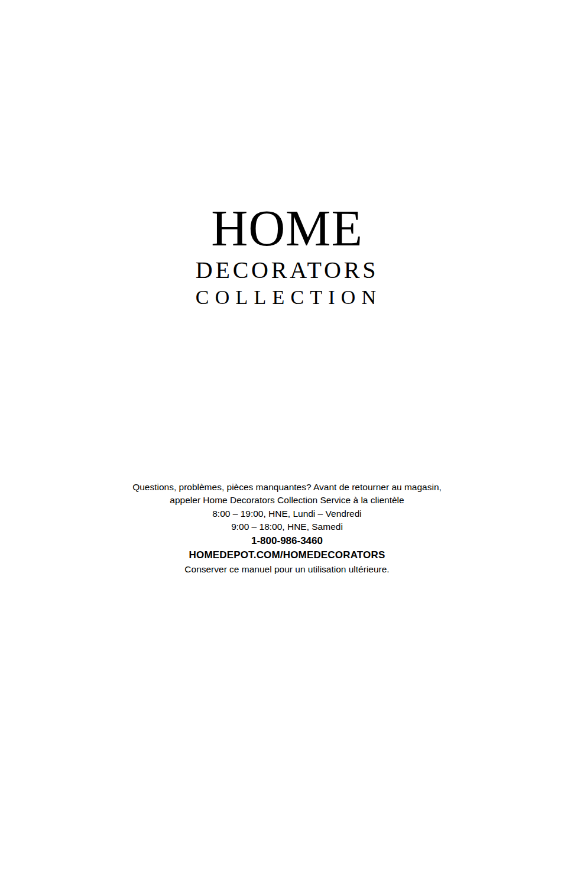HOME
DECORATORS
COLLECTION
Questions, problèmes, pièces manquantes? Avant de retourner au magasin,
appeler Home Decorators Collection Service à la clientèle
8:00 – 19:00, HNE, Lundi – Vendredi
9:00 – 18:00, HNE, Samedi
1-800-986-3460
HOMEDEPOT.COM/HOMEDECORATORS
Conserver ce manuel pour un utilisation ultérieure.